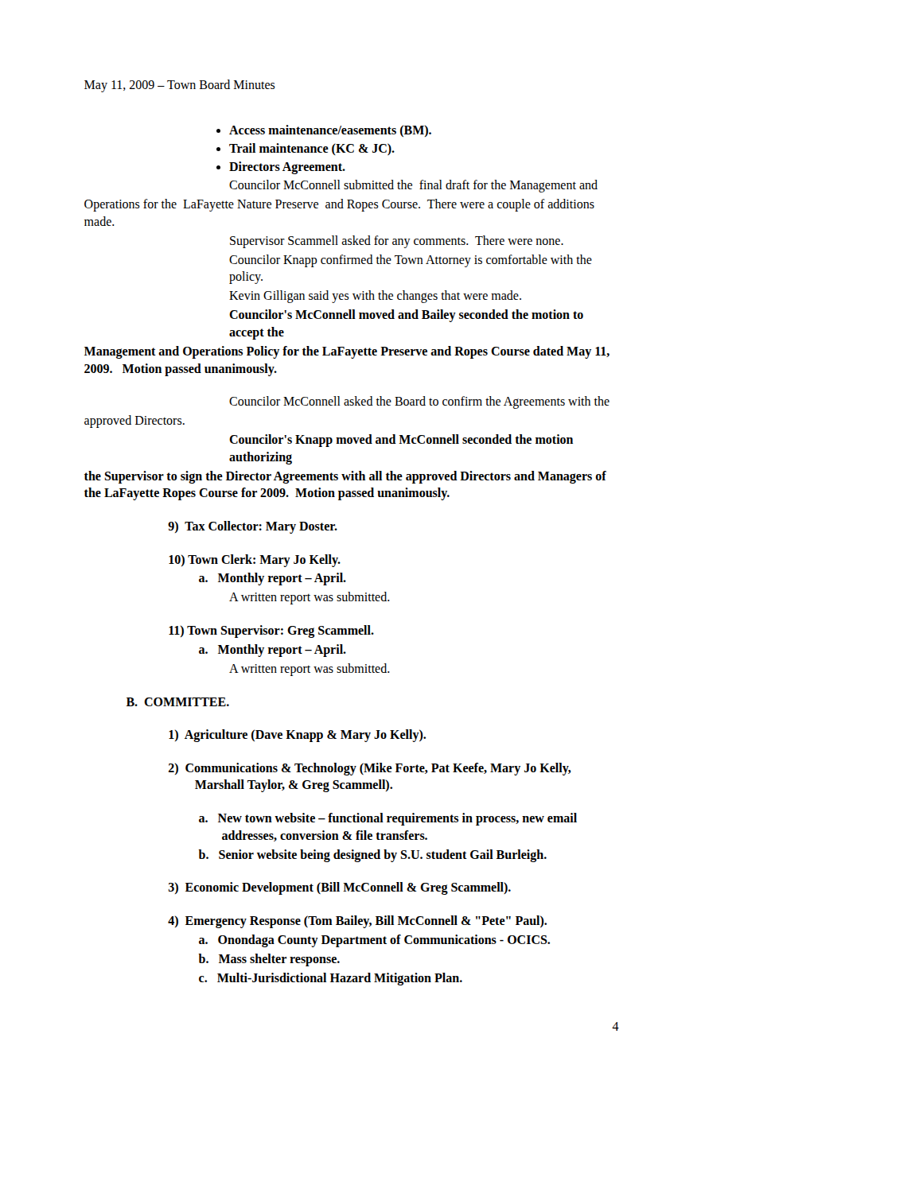May 11, 2009 – Town Board Minutes
Access maintenance/easements (BM).
Trail maintenance (KC & JC).
Directors Agreement.
Councilor McConnell submitted the final draft for the Management and
Operations for the LaFayette Nature Preserve and Ropes Course. There were a couple of additions made.
Supervisor Scammell asked for any comments. There were none.
Councilor Knapp confirmed the Town Attorney is comfortable with the policy.
Kevin Gilligan said yes with the changes that were made.
Councilor's McConnell moved and Bailey seconded the motion to accept the
Management and Operations Policy for the LaFayette Preserve and Ropes Course dated May 11, 2009. Motion passed unanimously.
Councilor McConnell asked the Board to confirm the Agreements with the
approved Directors.
Councilor's Knapp moved and McConnell seconded the motion authorizing
the Supervisor to sign the Director Agreements with all the approved Directors and Managers of the LaFayette Ropes Course for 2009. Motion passed unanimously.
9) Tax Collector: Mary Doster.
10) Town Clerk: Mary Jo Kelly.
a. Monthly report – April.
A written report was submitted.
11) Town Supervisor: Greg Scammell.
a. Monthly report – April.
A written report was submitted.
B. COMMITTEE.
1) Agriculture (Dave Knapp & Mary Jo Kelly).
2) Communications & Technology (Mike Forte, Pat Keefe, Mary Jo Kelly, Marshall Taylor, & Greg Scammell).
a. New town website – functional requirements in process, new email addresses, conversion & file transfers.
b. Senior website being designed by S.U. student Gail Burleigh.
3) Economic Development (Bill McConnell & Greg Scammell).
4) Emergency Response (Tom Bailey, Bill McConnell & "Pete" Paul).
a. Onondaga County Department of Communications - OCICS.
b. Mass shelter response.
c. Multi-Jurisdictional Hazard Mitigation Plan.
4